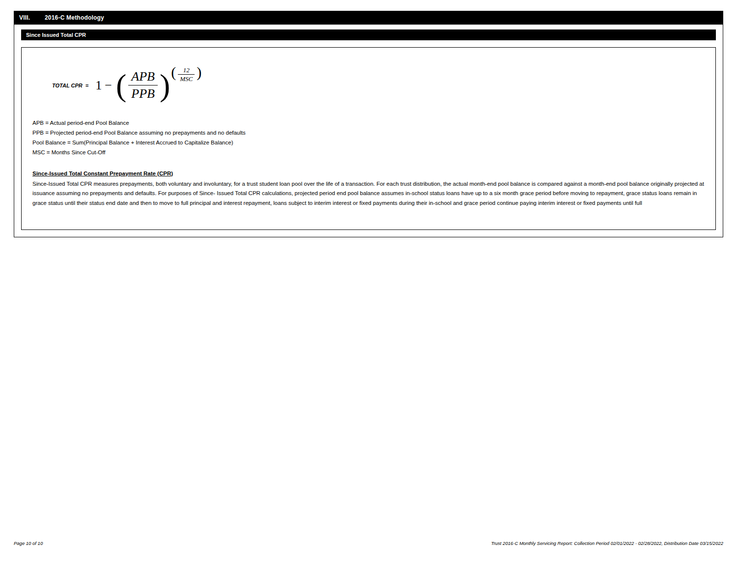VIII. 2016-C Methodology
Since Issued Total CPR
TOTAL CPR =
1 − ( APB PPB ) ( 12 MSC )
APB = Actual period-end Pool Balance
PPB = Projected period-end Pool Balance assuming no prepayments and no defaults
Pool Balance = Sum(Principal Balance + Interest Accrued to Capitalize Balance)
MSC = Months Since Cut-Off
Since-Issued Total Constant Prepayment Rate (CPR)
Since-Issued Total CPR measures prepayments, both voluntary and involuntary, for a trust student loan pool over the life of a transaction. For each trust distribution, the actual month-end pool balance is compared against a month-end pool balance originally projected at issuance assuming no prepayments and defaults. For purposes of Since- Issued Total CPR calculations, projected period end pool balance assumes in-school status loans have up to a six month grace period before moving to repayment, grace status loans remain in grace status until their status end date and then to move to full principal and interest repayment, loans subject to interim interest or fixed payments during their in-school and grace period continue paying interim interest or fixed payments until full
Page 10 of 10
Trust 2016-C Monthly Servicing Report: Collection Period 02/01/2022 - 02/28/2022, Distribution Date 03/15/2022